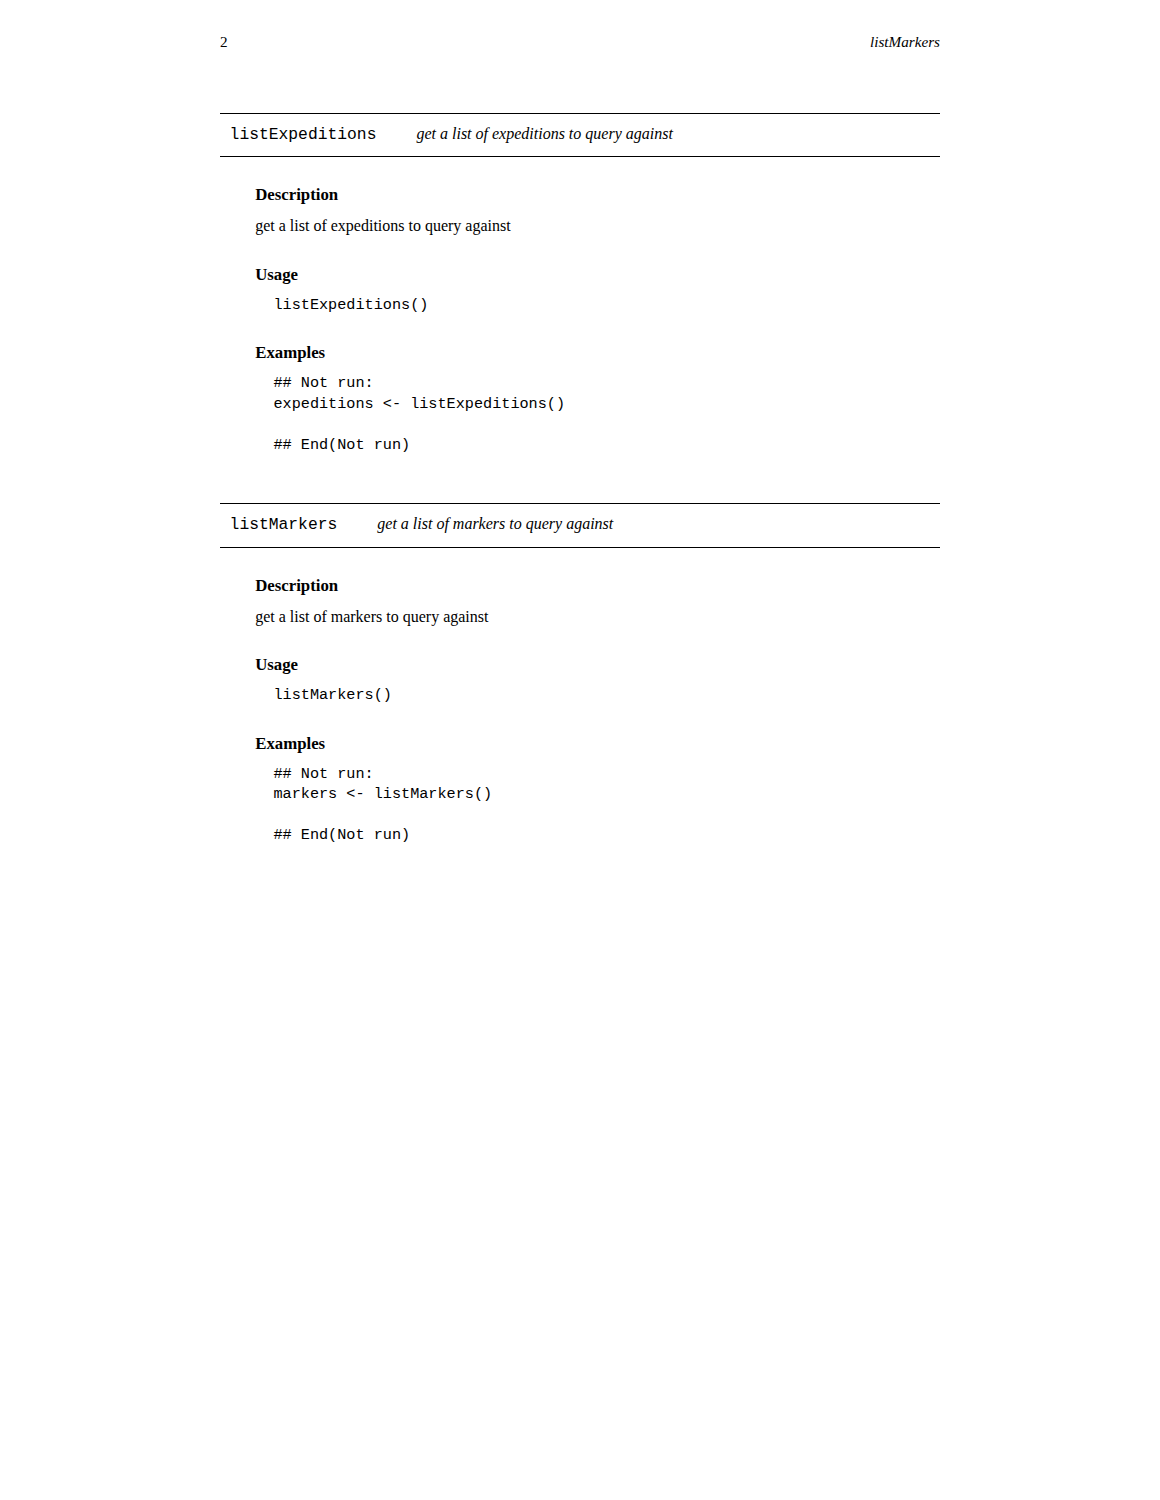2 listMarkers
listExpeditions get a list of expeditions to query against
Description
get a list of expeditions to query against
Usage
listExpeditions()
Examples
## Not run: 
expeditions <- listExpeditions()

## End(Not run)
listMarkers get a list of markers to query against
Description
get a list of markers to query against
Usage
listMarkers()
Examples
## Not run: 
markers <- listMarkers()

## End(Not run)